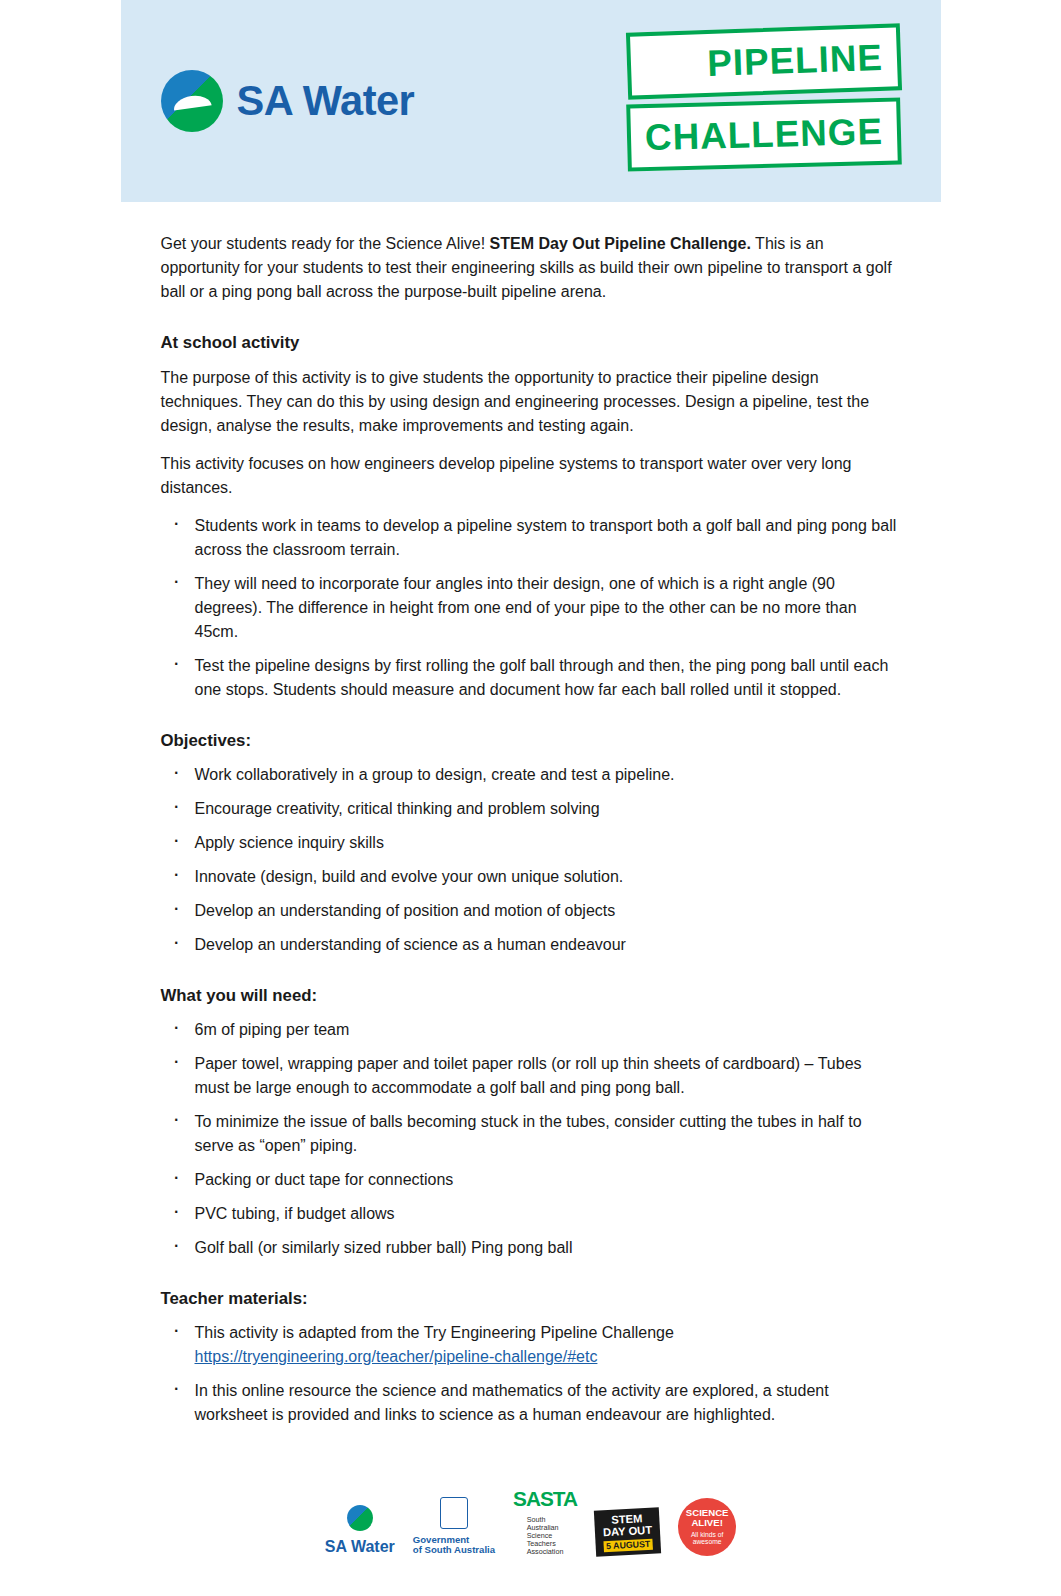SA Water
PIPELINE CHALLENGE
Get your students ready for the Science Alive! STEM Day Out Pipeline Challenge. This is an opportunity for your students to test their engineering skills as build their own pipeline to transport a golf ball or a ping pong ball across the purpose-built pipeline arena.
At school activity
The purpose of this activity is to give students the opportunity to practice their pipeline design techniques. They can do this by using design and engineering processes. Design a pipeline, test the design, analyse the results, make improvements and testing again.
This activity focuses on how engineers develop pipeline systems to transport water over very long distances.
Students work in teams to develop a pipeline system to transport both a golf ball and ping pong ball across the classroom terrain.
They will need to incorporate four angles into their design, one of which is a right angle (90 degrees). The difference in height from one end of your pipe to the other can be no more than 45cm.
Test the pipeline designs by first rolling the golf ball through and then, the ping pong ball until each one stops. Students should measure and document how far each ball rolled until it stopped.
Objectives:
Work collaboratively in a group to design, create and test a pipeline.
Encourage creativity, critical thinking and problem solving
Apply science inquiry skills
Innovate (design, build and evolve your own unique solution.
Develop an understanding of position and motion of objects
Develop an understanding of science as a human endeavour
What you will need:
6m of piping per team
Paper towel, wrapping paper and toilet paper rolls (or roll up thin sheets of cardboard) – Tubes must be large enough to accommodate a golf ball and ping pong ball.
To minimize the issue of balls becoming stuck in the tubes, consider cutting the tubes in half to serve as “open” piping.
Packing or duct tape for connections
PVC tubing, if budget allows
Golf ball (or similarly sized rubber ball) Ping pong ball
Teacher materials:
This activity is adapted from the Try Engineering Pipeline Challenge
https://tryengineering.org/teacher/pipeline-challenge/#etc
In this online resource the science and mathematics of the activity are explored, a student worksheet is provided and links to science as a human endeavour are highlighted.
SA Water
Government
of South Australia
SASTA
South
Australian
Science
Teachers
Association
STEM
DAY OUT 5 AUGUST
SCIENCE
ALIVE! All kinds of awesome